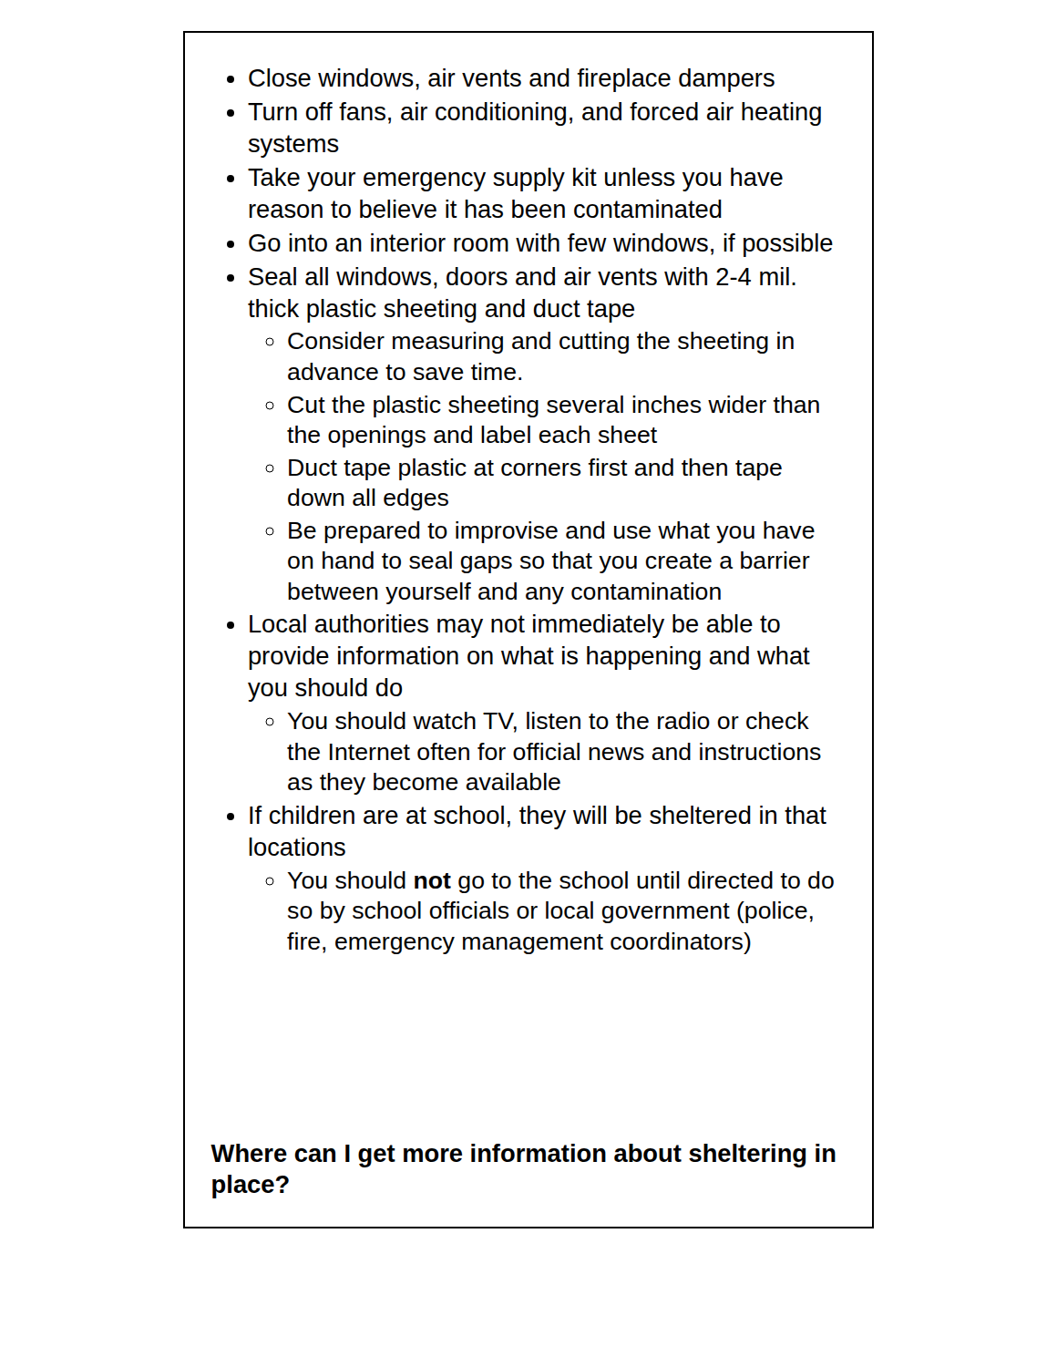Close windows, air vents and fireplace dampers
Turn off fans, air conditioning, and forced air heating systems
Take your emergency supply kit unless you have reason to believe it has been contaminated
Go into an interior room with few windows, if possible
Seal all windows, doors and air vents with 2-4 mil. thick plastic sheeting and duct tape
Consider measuring and cutting the sheeting in advance to save time.
Cut the plastic sheeting several inches wider than the openings and label each sheet
Duct tape plastic at corners first and then tape down all edges
Be prepared to improvise and use what you have on hand to seal gaps so that you create a barrier between yourself and any contamination
Local authorities may not immediately be able to provide information on what is happening and what you should do
You should watch TV, listen to the radio or check the Internet often for official news and instructions as they become available
If children are at school, they will be sheltered in that locations
You should not go to the school until directed to do so by school officials or local government (police, fire, emergency management coordinators)
Where can I get more information about sheltering in place?